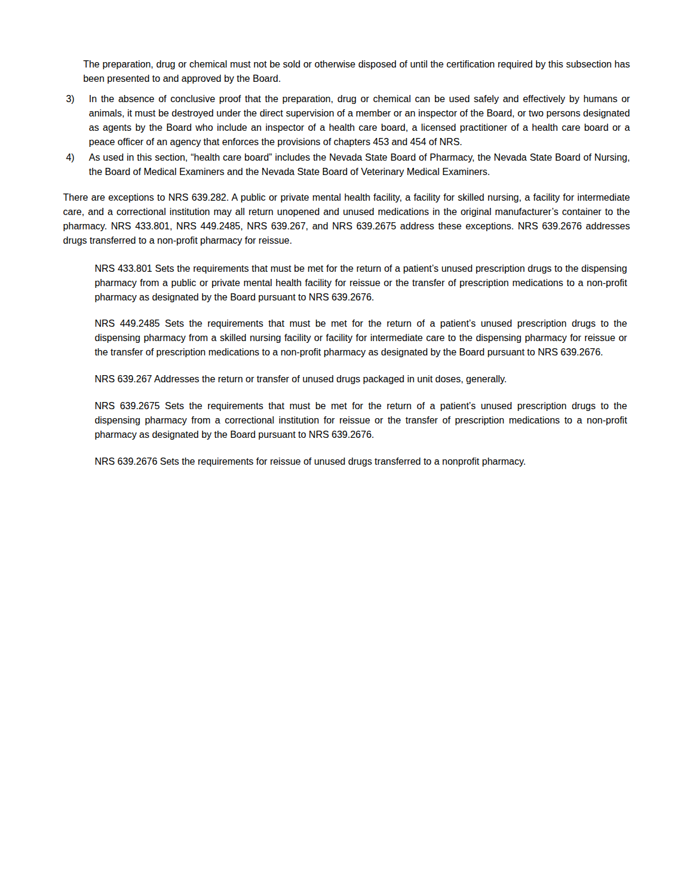The preparation, drug or chemical must not be sold or otherwise disposed of until the certification required by this subsection has been presented to and approved by the Board.
In the absence of conclusive proof that the preparation, drug or chemical can be used safely and effectively by humans or animals, it must be destroyed under the direct supervision of a member or an inspector of the Board, or two persons designated as agents by the Board who include an inspector of a health care board, a licensed practitioner of a health care board or a peace officer of an agency that enforces the provisions of chapters 453 and 454 of NRS.
As used in this section, “health care board” includes the Nevada State Board of Pharmacy, the Nevada State Board of Nursing, the Board of Medical Examiners and the Nevada State Board of Veterinary Medical Examiners.
There are exceptions to NRS 639.282. A public or private mental health facility, a facility for skilled nursing, a facility for intermediate care, and a correctional institution may all return unopened and unused medications in the original manufacturer’s container to the pharmacy. NRS 433.801, NRS 449.2485, NRS 639.267, and NRS 639.2675 address these exceptions. NRS 639.2676 addresses drugs transferred to a non-profit pharmacy for reissue.
NRS 433.801 Sets the requirements that must be met for the return of a patient’s unused prescription drugs to the dispensing pharmacy from a public or private mental health facility for reissue or the transfer of prescription medications to a non-profit pharmacy as designated by the Board pursuant to NRS 639.2676.
NRS 449.2485 Sets the requirements that must be met for the return of a patient’s unused prescription drugs to the dispensing pharmacy from a skilled nursing facility or facility for intermediate care to the dispensing pharmacy for reissue or the transfer of prescription medications to a non-profit pharmacy as designated by the Board pursuant to NRS 639.2676.
NRS 639.267 Addresses the return or transfer of unused drugs packaged in unit doses, generally.
NRS 639.2675 Sets the requirements that must be met for the return of a patient’s unused prescription drugs to the dispensing pharmacy from a correctional institution for reissue or the transfer of prescription medications to a non-profit pharmacy as designated by the Board pursuant to NRS 639.2676.
NRS 639.2676 Sets the requirements for reissue of unused drugs transferred to a nonprofit pharmacy.